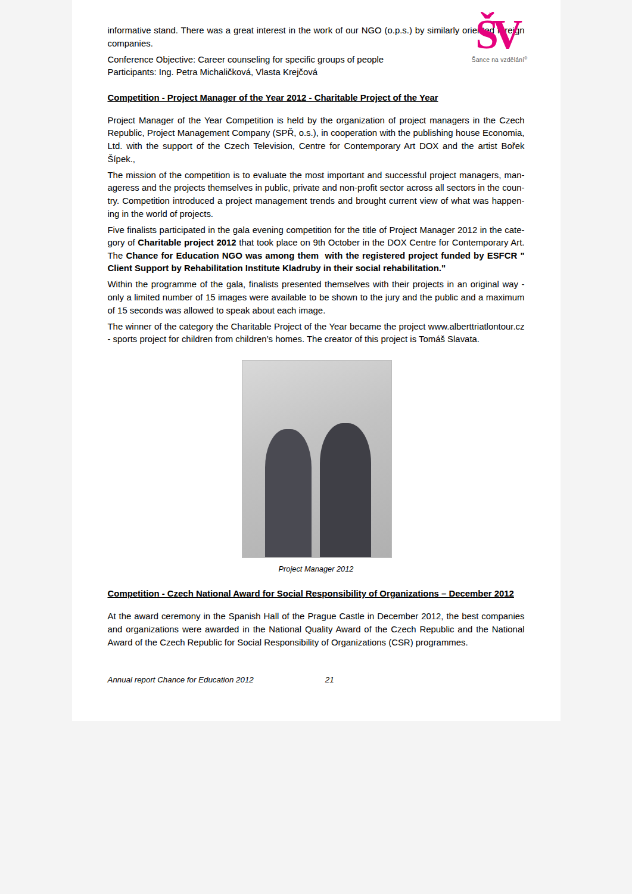ˇ ŠV Šance na vzdělání®
informative stand. There was a great interest in the work of our NGO (o.p.s.) by similarly oriented foreign companies.
Conference Objective: Career counseling for specific groups of people
Participants: Ing. Petra Michaličková, Vlasta Krejčová
Competition - Project Manager of the Year 2012 - Charitable Project of the Year
Project Manager of the Year Competition is held by the organization of project managers in the Czech Republic, Project Management Company (SPŘ, o.s.), in cooperation with the publishing house Economia, Ltd. with the support of the Czech Television, Centre for Contemporary Art DOX and the artist Bořek Šípek.,
The mission of the competition is to evaluate the most important and successful project managers, manageress and the projects themselves in public, private and non-profit sector across all sectors in the country. Competition introduced a project management trends and brought current view of what was happening in the world of projects.
Five finalists participated in the gala evening competition for the title of Project Manager 2012 in the category of Charitable project 2012 that took place on 9th October in the DOX Centre for Contemporary Art. The Chance for Education NGO was among them with the registered project funded by ESFCR " Client Support by Rehabilitation Institute Kladruby in their social rehabilitation."
Within the programme of the gala, finalists presented themselves with their projects in an original way - only a limited number of 15 images were available to be shown to the jury and the public and a maximum of 15 seconds was allowed to speak about each image.
The winner of the category the Charitable Project of the Year became the project www.alberttriatlontour.cz - sports project for children from children’s homes. The creator of this project is Tomáš Slavata.
Project Manager 2012
Competition - Czech National Award for Social Responsibility of Organizations – December 2012
At the award ceremony in the Spanish Hall of the Prague Castle in December 2012, the best companies and organizations were awarded in the National Quality Award of the Czech Republic and the National Award of the Czech Republic for Social Responsibility of Organizations (CSR) programmes.
Annual report Chance for Education 2012 21